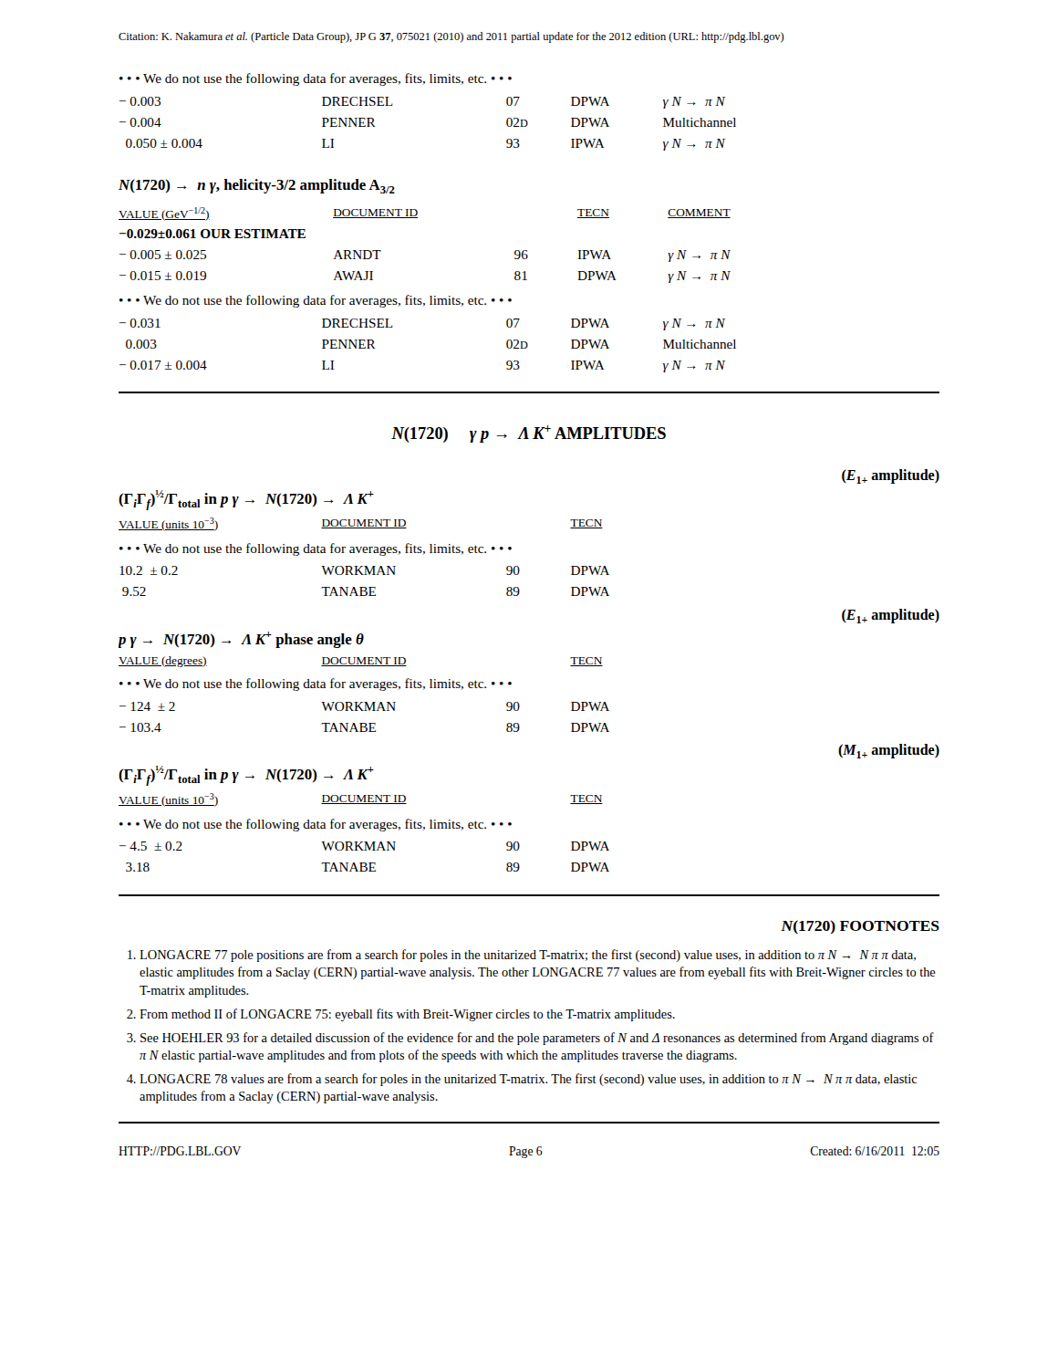Citation: K. Nakamura et al. (Particle Data Group), JP G 37, 075021 (2010) and 2011 partial update for the 2012 edition (URL: http://pdg.lbl.gov)
• • • We do not use the following data for averages, fits, limits, etc. • • •
| − 0.003 | DRECHSEL | 07 | DPWA | γ N → π N |
| − 0.004 | PENNER | 02 D | DPWA | Multichannel |
| 0.050 ± 0.004 | LI | 93 | IPWA | γ N → π N |
N(1720) → n γ, helicity-3/2 amplitude A3/2
| VALUE (GeV −1/2 ) | DOCUMENT ID | | TECN | COMMENT |
| −0.029±0.061 OUR ESTIMATE | | | | |
| − 0.005 ± 0.025 | ARNDT | 96 | IPWA | γ N → π N |
| − 0.015 ± 0.019 | AWAJI | 81 | DPWA | γ N → π N |
• • • We do not use the following data for averages, fits, limits, etc. • • •
| − 0.031 | DRECHSEL | 07 | DPWA | γ N → π N |
| 0.003 | PENNER | 02 D | DPWA | Multichannel |
| − 0.017 ± 0.004 | LI | 93 | IPWA | γ N → π N |
N(1720) γ p → Λ K+ AMPLITUDES
(E1+ amplitude)
(ΓiΓf)½/Γtotal in p γ → N(1720) → Λ K+
| VALUE (units 10 −3 ) | DOCUMENT ID | | TECN | |
• • • We do not use the following data for averages, fits, limits, etc. • • •
| 10.2 ± 0.2 | WORKMAN | 90 | DPWA | |
| 9.52 | TANABE | 89 | DPWA | |
(E1+ amplitude)
p γ → N(1720) → Λ K+ phase angle θ
| VALUE (degrees) | DOCUMENT ID | | TECN | |
• • • We do not use the following data for averages, fits, limits, etc. • • •
| − 124 ± 2 | WORKMAN | 90 | DPWA | |
| − 103.4 | TANABE | 89 | DPWA | |
(M1+ amplitude)
(ΓiΓf)½/Γtotal in p γ → N(1720) → Λ K+
| VALUE (units 10 −3 ) | DOCUMENT ID | | TECN | |
• • • We do not use the following data for averages, fits, limits, etc. • • •
| − 4.5 ± 0.2 | WORKMAN | 90 | DPWA | |
| 3.18 | TANABE | 89 | DPWA | |
N(1720) FOOTNOTES
LONGACRE 77 pole positions are from a search for poles in the unitarized T-matrix; the first (second) value uses, in addition to π N → N π π data, elastic amplitudes from a Saclay (CERN) partial-wave analysis. The other LONGACRE 77 values are from eyeball fits with Breit-Wigner circles to the T-matrix amplitudes.
From method II of LONGACRE 75: eyeball fits with Breit-Wigner circles to the T-matrix amplitudes.
See HOEHLER 93 for a detailed discussion of the evidence for and the pole parameters of N and Δ resonances as determined from Argand diagrams of π N elastic partial-wave amplitudes and from plots of the speeds with which the amplitudes traverse the diagrams.
LONGACRE 78 values are from a search for poles in the unitarized T-matrix. The first (second) value uses, in addition to π N → N π π data, elastic amplitudes from a Saclay (CERN) partial-wave analysis.
HTTP://PDG.LBL.GOV Page 6 Created: 6/16/2011 12:05